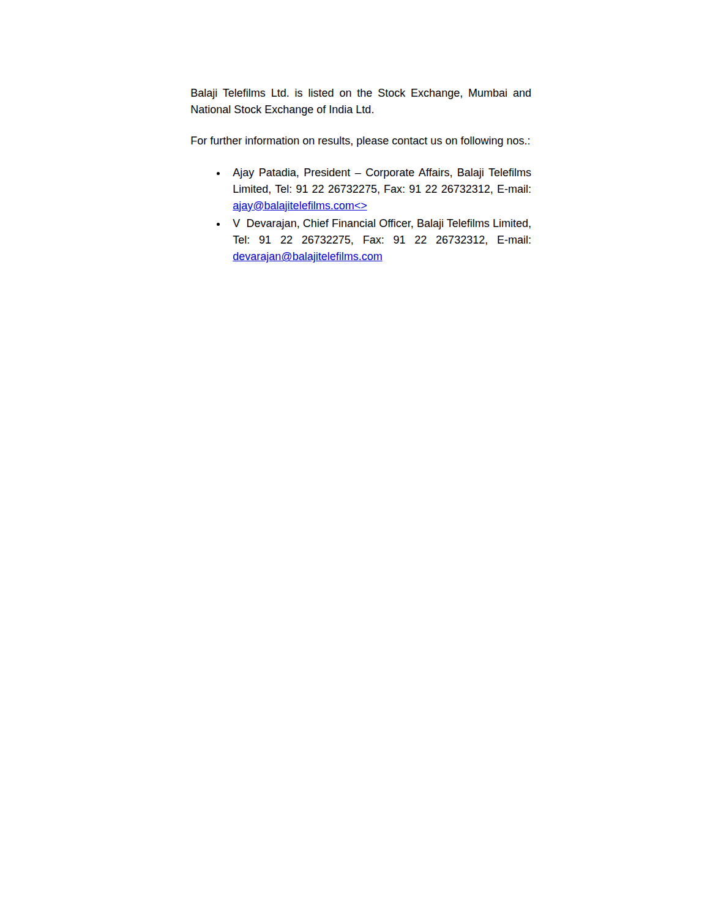Balaji Telefilms Ltd. is listed on the Stock Exchange, Mumbai and National Stock Exchange of India Ltd.
For further information on results, please contact us on following nos.:
Ajay Patadia, President – Corporate Affairs, Balaji Telefilms Limited, Tel: 91 22 26732275, Fax: 91 22 26732312, E-mail: ajay@balajitelefilms.com<>
V Devarajan, Chief Financial Officer, Balaji Telefilms Limited, Tel: 91 22 26732275, Fax: 91 22 26732312, E-mail: devarajan@balajitelefilms.com